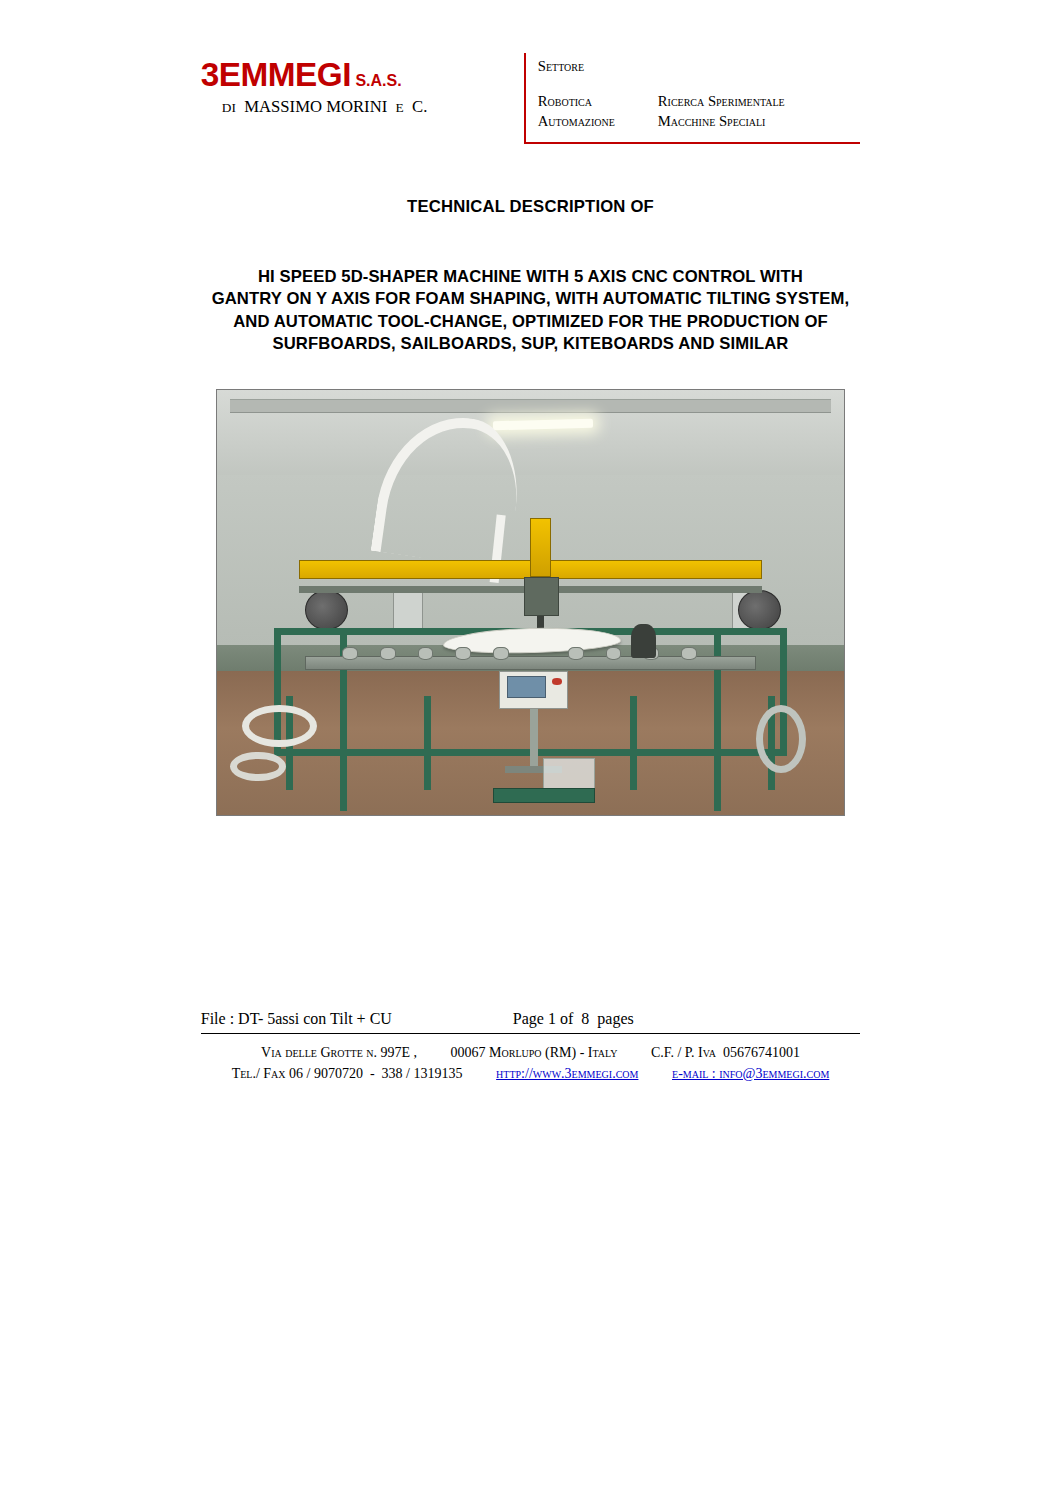3EMMEGI S.A.S.
DI MASSIMO MORINI E C.
Settore
Robotica Ricerca Sperimentale
Automazione Macchine Speciali
TECHNICAL DESCRIPTION OF
HI SPEED 5D-SHAPER MACHINE WITH 5 AXIS CNC CONTROL WITH
GANTRY ON Y AXIS FOR FOAM SHAPING, WITH AUTOMATIC TILTING SYSTEM,
AND AUTOMATIC TOOL-CHANGE, OPTIMIZED FOR THE PRODUCTION OF
SURFBOARDS, SAILBOARDS, SUP, KITEBOARDS AND SIMILAR
File : DT- 5assi con Tilt + CU
Page 1 of 8 pages
Via delle Grotte n. 997E , 00067 Morlupo (RM) - Italy C.F. / P. Iva 05676741001
Tel./ Fax 06 / 9070720 - 338 / 1319135 http://www.3emmegi.com e-mail : info@3emmegi.com